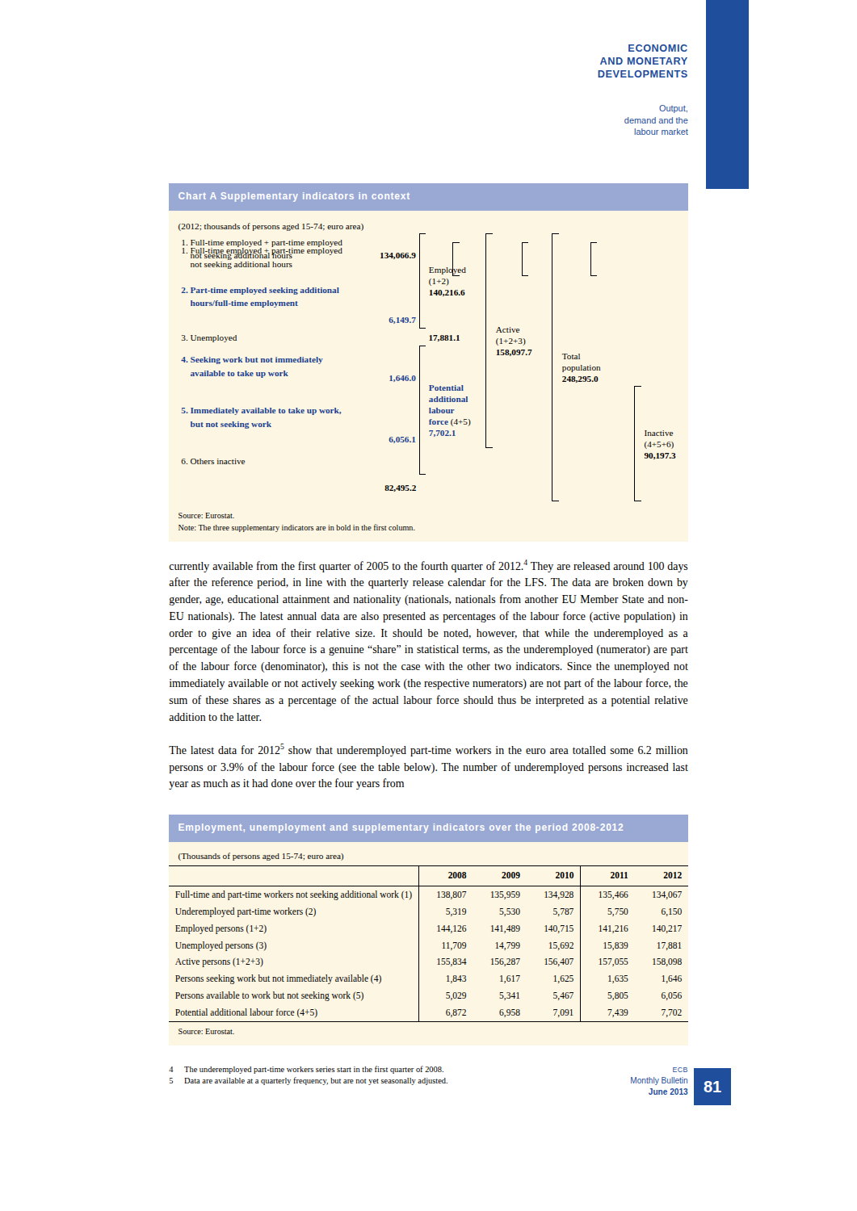Economic
and Monetary
Developments
Output,
demand and the
labour market
Chart A Supplementary indicators in context
(2012; thousands of persons aged 15-74; euro area)
| 1. Full-time employed + part-time employed not seeking additional hours | | | | | | | |
| 1. Full-time employed + part-time employed not seeking additional hours | 134,066.9 | | Employed (1+2) 140,216.6 | | Active (1+2+3) 158,097.7 | | Total population 248,295.0 |
| 2. Part-time employed seeking additional hours/full-time employment | 6,149.7 |
| 3. Unemployed | | 17,881.1 |
| 4. Seeking work but not immediately available to take up work | 1,646.0 | | Potential additional labour force (4+5) 7,702.1 |
| 5. Immediately available to take up work, but not seeking work | 6,056.1 | | Inactive (4+5+6) 90,197.3 |
| 6. Others inactive | |
| | 82,495.2 |
Source: Eurostat.
Note: The three supplementary indicators are in bold in the first column.
currently available from the first quarter of 2005 to the fourth quarter of 2012.4 They are released around 100 days after the reference period, in line with the quarterly release calendar for the LFS. The data are broken down by gender, age, educational attainment and nationality (nationals, nationals from another EU Member State and non-EU nationals). The latest annual data are also presented as percentages of the labour force (active population) in order to give an idea of their relative size. It should be noted, however, that while the underemployed as a percentage of the labour force is a genuine “share” in statistical terms, as the underemployed (numerator) are part of the labour force (denominator), this is not the case with the other two indicators. Since the unemployed not immediately available or not actively seeking work (the respective numerators) are not part of the labour force, the sum of these shares as a percentage of the actual labour force should thus be interpreted as a potential relative addition to the latter.
The latest data for 20125 show that underemployed part-time workers in the euro area totalled some 6.2 million persons or 3.9% of the labour force (see the table below). The number of underemployed persons increased last year as much as it had done over the four years from
Employment, unemployment and supplementary indicators over the period 2008-2012
(Thousands of persons aged 15-74; euro area)
| | 2008 | 2009 | 2010 | 2011 | 2012 |
| --- | --- | --- | --- | --- | --- |
| Full-time and part-time workers not seeking additional work (1) | 138,807 | 135,959 | 134,928 | 135,466 | 134,067 |
| Underemployed part-time workers (2) | 5,319 | 5,530 | 5,787 | 5,750 | 6,150 |
| Employed persons (1+2) | 144,126 | 141,489 | 140,715 | 141,216 | 140,217 |
| Unemployed persons (3) | 11,709 | 14,799 | 15,692 | 15,839 | 17,881 |
| Active persons (1+2+3) | 155,834 | 156,287 | 156,407 | 157,055 | 158,098 |
| Persons seeking work but not immediately available (4) | 1,843 | 1,617 | 1,625 | 1,635 | 1,646 |
| Persons available to work but not seeking work (5) | 5,029 | 5,341 | 5,467 | 5,805 | 6,056 |
| Potential additional labour force (4+5) | 6,872 | 6,958 | 7,091 | 7,439 | 7,702 |
Source: Eurostat.
4 The underemployed part-time workers series start in the first quarter of 2008.
5 Data are available at a quarterly frequency, but are not yet seasonally adjusted.
ECB
Monthly Bulletin
June 2013
81